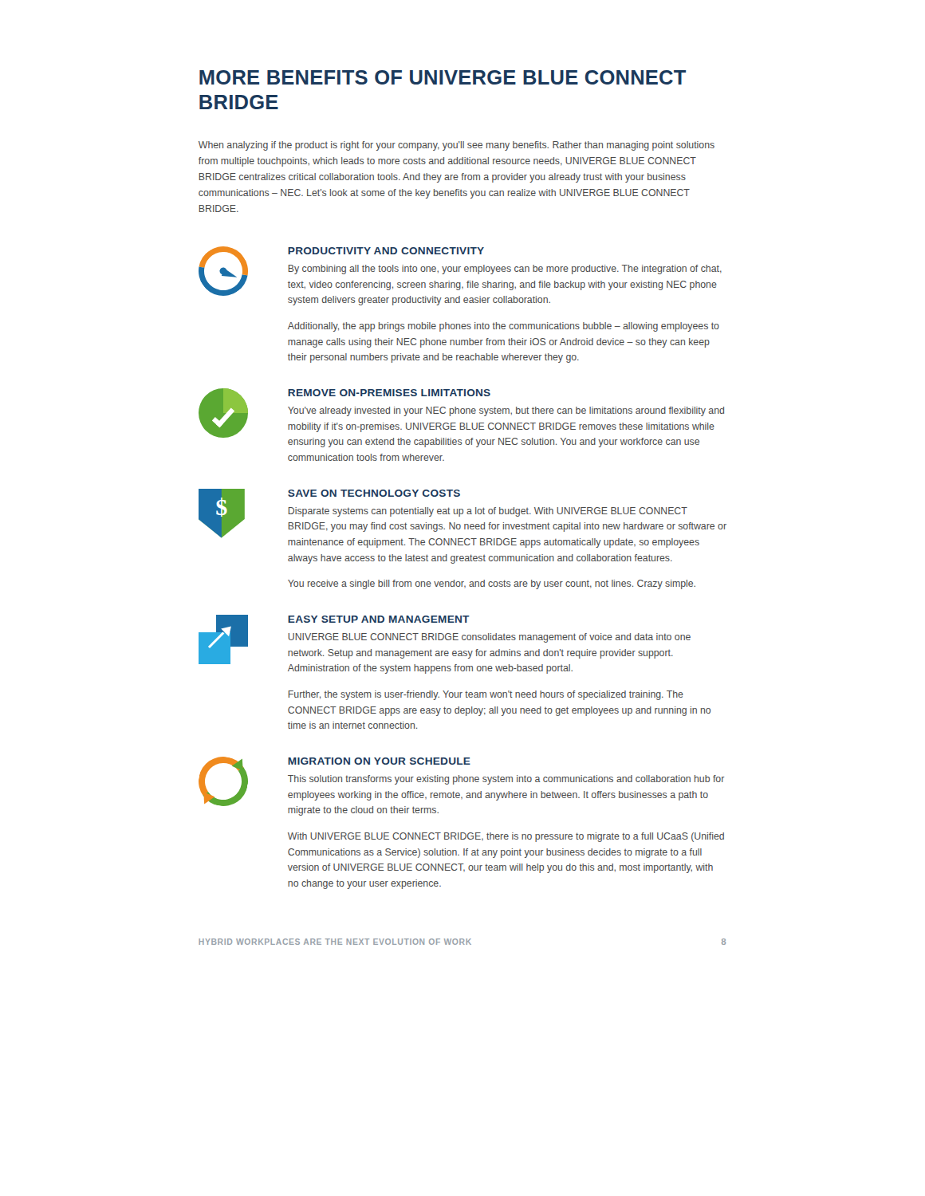MORE BENEFITS OF UNIVERGE BLUE CONNECT BRIDGE
When analyzing if the product is right for your company, you'll see many benefits. Rather than managing point solutions from multiple touchpoints, which leads to more costs and additional resource needs, UNIVERGE BLUE CONNECT BRIDGE centralizes critical collaboration tools. And they are from a provider you already trust with your business communications – NEC. Let's look at some of the key benefits you can realize with UNIVERGE BLUE CONNECT BRIDGE.
Productivity and Connectivity
By combining all the tools into one, your employees can be more productive. The integration of chat, text, video conferencing, screen sharing, file sharing, and file backup with your existing NEC phone system delivers greater productivity and easier collaboration.
Additionally, the app brings mobile phones into the communications bubble – allowing employees to manage calls using their NEC phone number from their iOS or Android device – so they can keep their personal numbers private and be reachable wherever they go.
Remove On-Premises Limitations
You've already invested in your NEC phone system, but there can be limitations around flexibility and mobility if it's on-premises. UNIVERGE BLUE CONNECT BRIDGE removes these limitations while ensuring you can extend the capabilities of your NEC solution. You and your workforce can use communication tools from wherever.
$
Save on Technology Costs
Disparate systems can potentially eat up a lot of budget. With UNIVERGE BLUE CONNECT BRIDGE, you may find cost savings. No need for investment capital into new hardware or software or maintenance of equipment. The CONNECT BRIDGE apps automatically update, so employees always have access to the latest and greatest communication and collaboration features.
You receive a single bill from one vendor, and costs are by user count, not lines. Crazy simple.
Easy Setup and Management
UNIVERGE BLUE CONNECT BRIDGE consolidates management of voice and data into one network. Setup and management are easy for admins and don't require provider support. Administration of the system happens from one web-based portal.
Further, the system is user-friendly. Your team won't need hours of specialized training. The CONNECT BRIDGE apps are easy to deploy; all you need to get employees up and running in no time is an internet connection.
Migration on Your Schedule
This solution transforms your existing phone system into a communications and collaboration hub for employees working in the office, remote, and anywhere in between. It offers businesses a path to migrate to the cloud on their terms.
With UNIVERGE BLUE CONNECT BRIDGE, there is no pressure to migrate to a full UCaaS (Unified Communications as a Service) solution. If at any point your business decides to migrate to a full version of UNIVERGE BLUE CONNECT, our team will help you do this and, most importantly, with no change to your user experience.
HYBRID WORKPLACES ARE THE NEXT EVOLUTION OF WORK 8